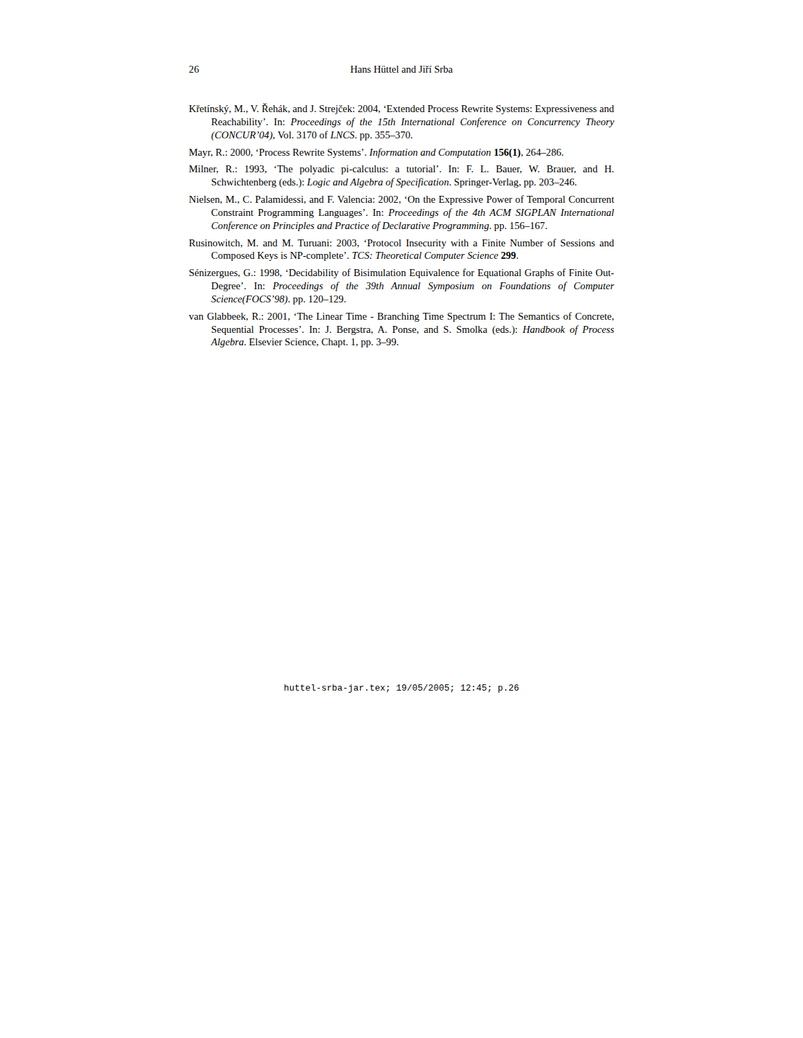26 Hans Hüttel and Jiří Srba
Křetínský, M., V. Řehák, and J. Strejček: 2004, ‘Extended Process Rewrite Systems: Expressiveness and Reachability’. In: Proceedings of the 15th International Conference on Concurrency Theory (CONCUR’04), Vol. 3170 of LNCS. pp. 355–370.
Mayr, R.: 2000, ‘Process Rewrite Systems’. Information and Computation 156(1), 264–286.
Milner, R.: 1993, ‘The polyadic pi-calculus: a tutorial’. In: F. L. Bauer, W. Brauer, and H. Schwichtenberg (eds.): Logic and Algebra of Specification. Springer-Verlag, pp. 203–246.
Nielsen, M., C. Palamidessi, and F. Valencia: 2002, ‘On the Expressive Power of Temporal Concurrent Constraint Programming Languages’. In: Proceedings of the 4th ACM SIGPLAN International Conference on Principles and Practice of Declarative Programming. pp. 156–167.
Rusinowitch, M. and M. Turuani: 2003, ‘Protocol Insecurity with a Finite Number of Sessions and Composed Keys is NP-complete’. TCS: Theoretical Computer Science 299.
Sénizergues, G.: 1998, ‘Decidability of Bisimulation Equivalence for Equational Graphs of Finite Out-Degree’. In: Proceedings of the 39th Annual Symposium on Foundations of Computer Science(FOCS’98). pp. 120–129.
van Glabbeek, R.: 2001, ‘The Linear Time - Branching Time Spectrum I: The Semantics of Concrete, Sequential Processes’. In: J. Bergstra, A. Ponse, and S. Smolka (eds.): Handbook of Process Algebra. Elsevier Science, Chapt. 1, pp. 3–99.
huttel-srba-jar.tex; 19/05/2005; 12:45; p.26